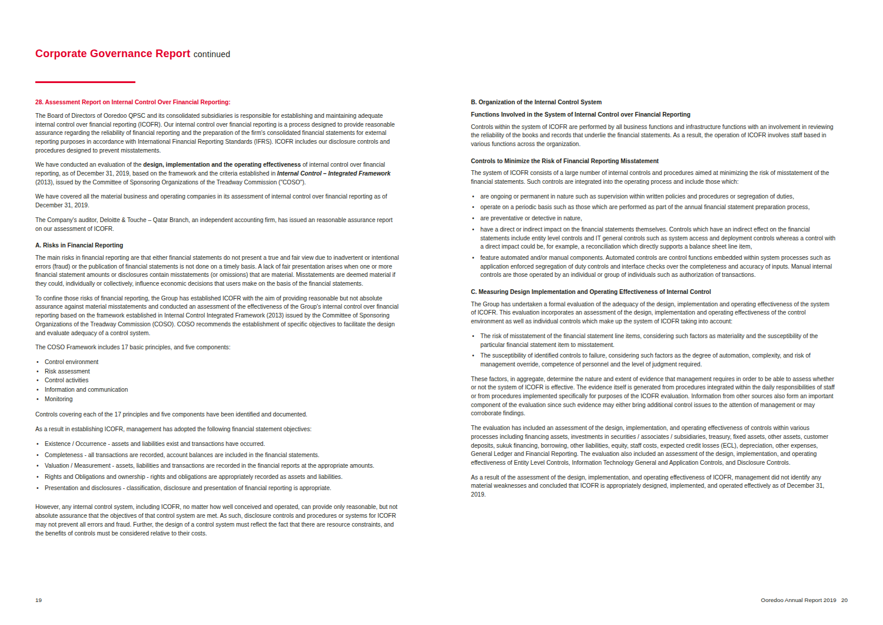Corporate Governance Report continued
28. Assessment Report on Internal Control Over Financial Reporting:
The Board of Directors of Ooredoo QPSC and its consolidated subsidiaries is responsible for establishing and maintaining adequate internal control over financial reporting (ICOFR). Our internal control over financial reporting is a process designed to provide reasonable assurance regarding the reliability of financial reporting and the preparation of the firm's consolidated financial statements for external reporting purposes in accordance with International Financial Reporting Standards (IFRS). ICOFR includes our disclosure controls and procedures designed to prevent misstatements.
We have conducted an evaluation of the design, implementation and the operating effectiveness of internal control over financial reporting, as of December 31, 2019, based on the framework and the criteria established in Internal Control – Integrated Framework (2013), issued by the Committee of Sponsoring Organizations of the Treadway Commission ("COSO").
We have covered all the material business and operating companies in its assessment of internal control over financial reporting as of December 31, 2019.
The Company's auditor, Deloitte & Touche – Qatar Branch, an independent accounting firm, has issued an reasonable assurance report on our assessment of ICOFR.
A. Risks in Financial Reporting
The main risks in financial reporting are that either financial statements do not present a true and fair view due to inadvertent or intentional errors (fraud) or the publication of financial statements is not done on a timely basis. A lack of fair presentation arises when one or more financial statement amounts or disclosures contain misstatements (or omissions) that are material. Misstatements are deemed material if they could, individually or collectively, influence economic decisions that users make on the basis of the financial statements.
To confine those risks of financial reporting, the Group has established ICOFR with the aim of providing reasonable but not absolute assurance against material misstatements and conducted an assessment of the effectiveness of the Group's internal control over financial reporting based on the framework established in Internal Control Integrated Framework (2013) issued by the Committee of Sponsoring Organizations of the Treadway Commission (COSO). COSO recommends the establishment of specific objectives to facilitate the design and evaluate adequacy of a control system.
The COSO Framework includes 17 basic principles, and five components:
Control environment
Risk assessment
Control activities
Information and communication
Monitoring
Controls covering each of the 17 principles and five components have been identified and documented.
As a result in establishing ICOFR, management has adopted the following financial statement objectives:
Existence / Occurrence - assets and liabilities exist and transactions have occurred.
Completeness - all transactions are recorded, account balances are included in the financial statements.
Valuation / Measurement - assets, liabilities and transactions are recorded in the financial reports at the appropriate amounts.
Rights and Obligations and ownership - rights and obligations are appropriately recorded as assets and liabilities.
Presentation and disclosures - classification, disclosure and presentation of financial reporting is appropriate.
However, any internal control system, including ICOFR, no matter how well conceived and operated, can provide only reasonable, but not absolute assurance that the objectives of that control system are met. As such, disclosure controls and procedures or systems for ICOFR may not prevent all errors and fraud. Further, the design of a control system must reflect the fact that there are resource constraints, and the benefits of controls must be considered relative to their costs.
B. Organization of the Internal Control System
Functions Involved in the System of Internal Control over Financial Reporting
Controls within the system of ICOFR are performed by all business functions and infrastructure functions with an involvement in reviewing the reliability of the books and records that underlie the financial statements. As a result, the operation of ICOFR involves staff based in various functions across the organization.
Controls to Minimize the Risk of Financial Reporting Misstatement
The system of ICOFR consists of a large number of internal controls and procedures aimed at minimizing the risk of misstatement of the financial statements. Such controls are integrated into the operating process and include those which:
are ongoing or permanent in nature such as supervision within written policies and procedures or segregation of duties,
operate on a periodic basis such as those which are performed as part of the annual financial statement preparation process,
are preventative or detective in nature,
have a direct or indirect impact on the financial statements themselves. Controls which have an indirect effect on the financial statements include entity level controls and IT general controls such as system access and deployment controls whereas a control with a direct impact could be, for example, a reconciliation which directly supports a balance sheet line item,
feature automated and/or manual components. Automated controls are control functions embedded within system processes such as application enforced segregation of duty controls and interface checks over the completeness and accuracy of inputs. Manual internal controls are those operated by an individual or group of individuals such as authorization of transactions.
C. Measuring Design Implementation and Operating Effectiveness of Internal Control
The Group has undertaken a formal evaluation of the adequacy of the design, implementation and operating effectiveness of the system of ICOFR. This evaluation incorporates an assessment of the design, implementation and operating effectiveness of the control environment as well as individual controls which make up the system of ICOFR taking into account:
The risk of misstatement of the financial statement line items, considering such factors as materiality and the susceptibility of the particular financial statement item to misstatement.
The susceptibility of identified controls to failure, considering such factors as the degree of automation, complexity, and risk of management override, competence of personnel and the level of judgment required.
These factors, in aggregate, determine the nature and extent of evidence that management requires in order to be able to assess whether or not the system of ICOFR is effective. The evidence itself is generated from procedures integrated within the daily responsibilities of staff or from procedures implemented specifically for purposes of the ICOFR evaluation. Information from other sources also form an important component of the evaluation since such evidence may either bring additional control issues to the attention of management or may corroborate findings.
The evaluation has included an assessment of the design, implementation, and operating effectiveness of controls within various processes including financing assets, investments in securities / associates / subsidiaries, treasury, fixed assets, other assets, customer deposits, sukuk financing, borrowing, other liabilities, equity, staff costs, expected credit losses (ECL), depreciation, other expenses, General Ledger and Financial Reporting. The evaluation also included an assessment of the design, implementation, and operating effectiveness of Entity Level Controls, Information Technology General and Application Controls, and Disclosure Controls.
As a result of the assessment of the design, implementation, and operating effectiveness of ICOFR, management did not identify any material weaknesses and concluded that ICOFR is appropriately designed, implemented, and operated effectively as of December 31, 2019.
19
Ooredoo Annual Report 2019 20